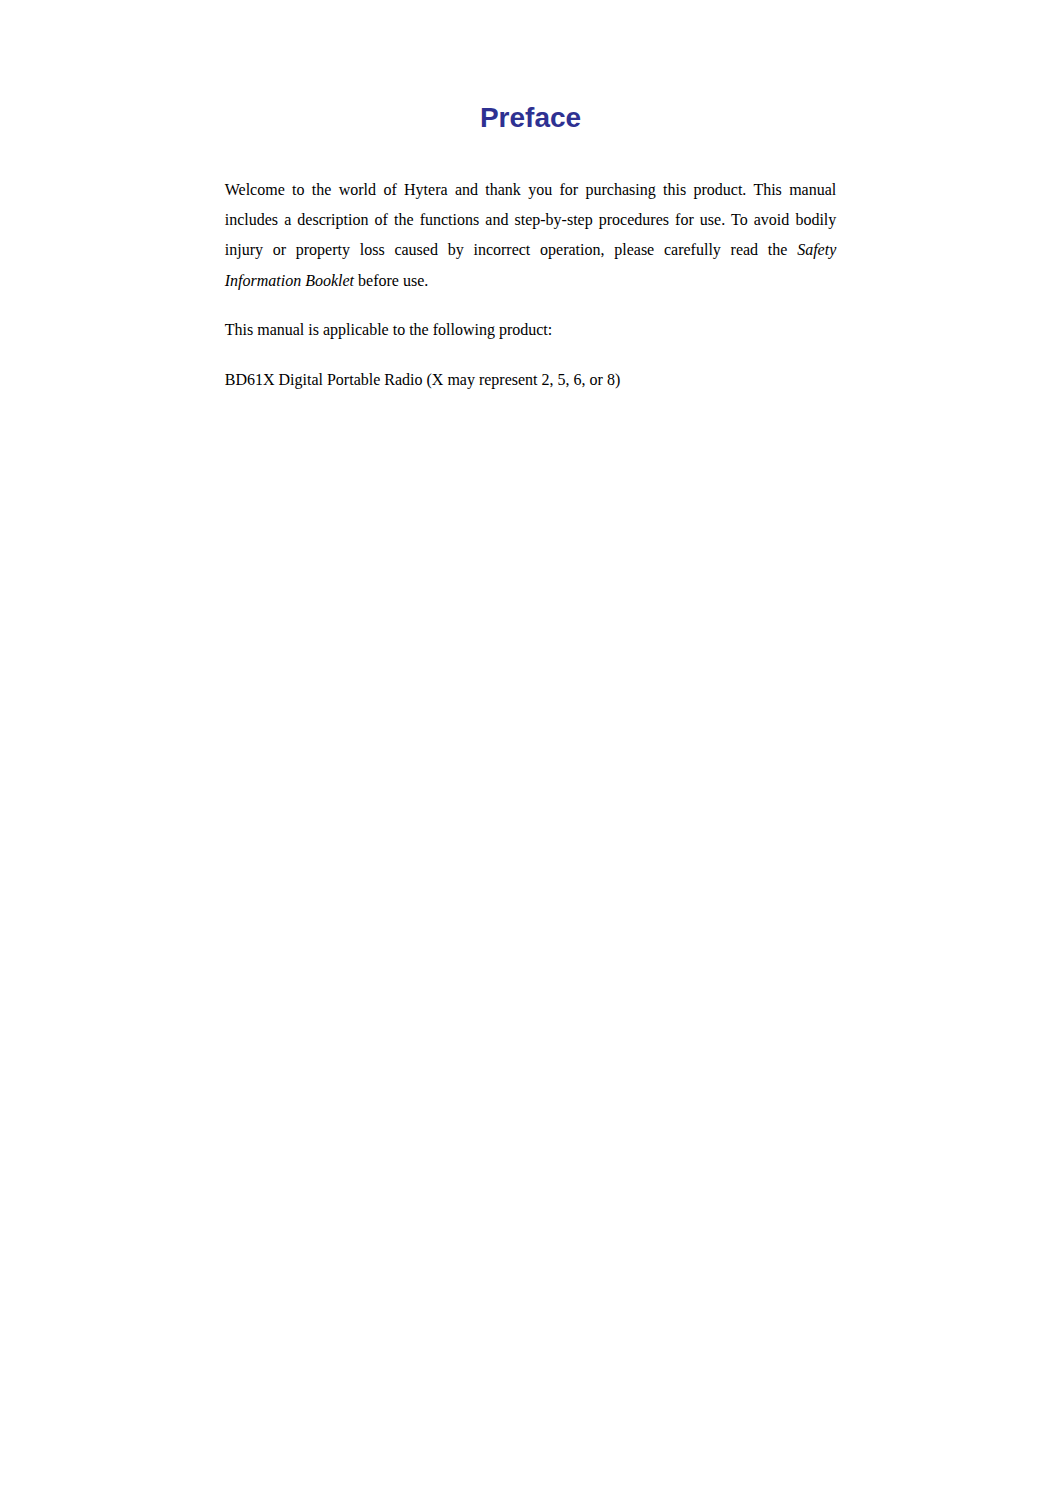Preface
Welcome to the world of Hytera and thank you for purchasing this product. This manual includes a description of the functions and step-by-step procedures for use. To avoid bodily injury or property loss caused by incorrect operation, please carefully read the Safety Information Booklet before use.
This manual is applicable to the following product:
BD61X Digital Portable Radio (X may represent 2, 5, 6, or 8)